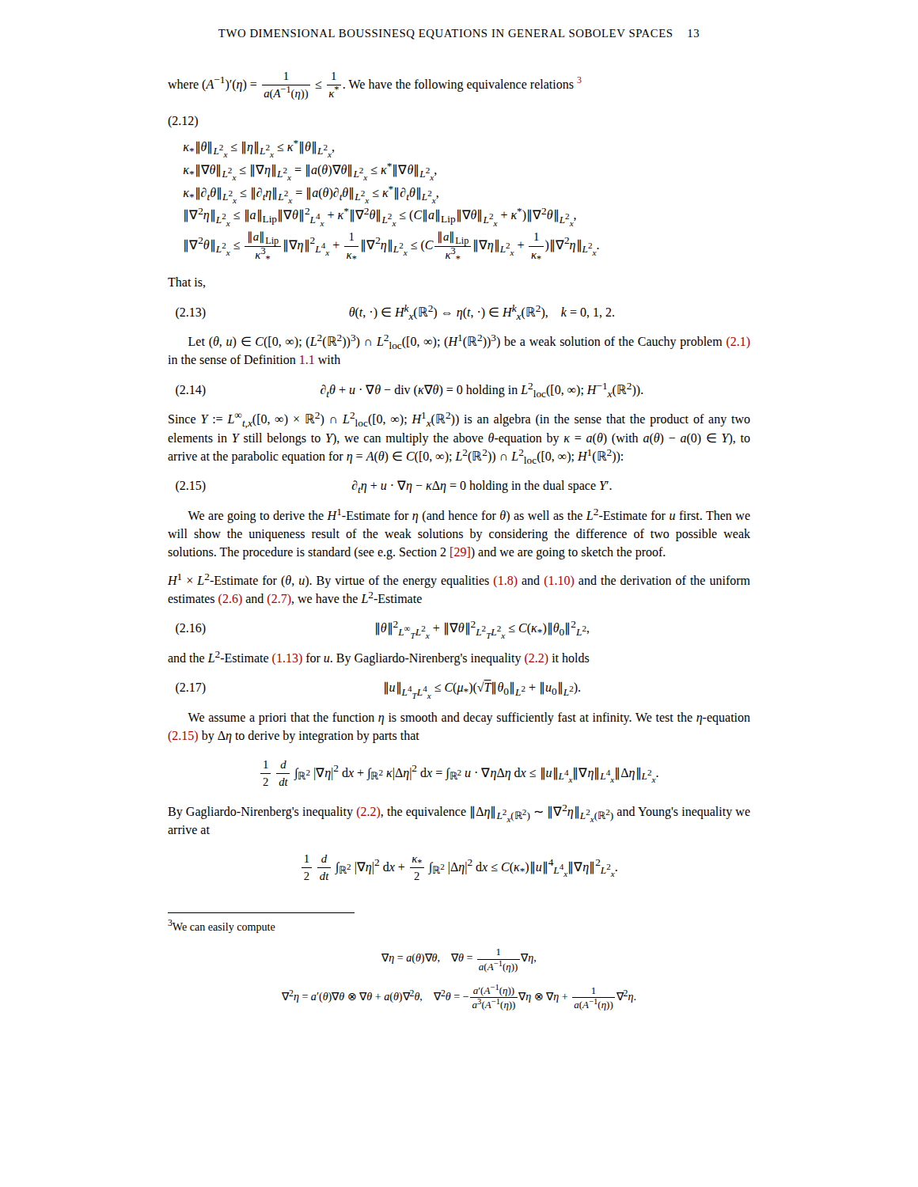TWO DIMENSIONAL BOUSSINESQ EQUATIONS IN GENERAL SOBOLEV SPACES13
where (A−1)′(η) = 1 a(A−1(η)) ≤ 1 κ*. We have the following equivalence relations 3
(2.12)
κ*∥θ∥L2x ≤ ∥η∥L2x ≤ κ*∥θ∥L2x, κ*∥∇θ∥L2x ≤ ∥∇η∥L2x = ∥a(θ)∇θ∥L2x ≤ κ*∥∇θ∥L2x, κ*∥∂tθ∥L2x ≤ ∥∂tη∥L2x = ∥a(θ)∂tθ∥L2x ≤ κ*∥∂tθ∥L2x, ∥∇2η∥L2x ≤ ∥a∥Lip∥∇θ∥2L4x + κ*∥∇2θ∥L2x ≤ (C∥a∥Lip∥∇θ∥L2x + κ*)∥∇2θ∥L2x, ∥∇2θ∥L2x ≤ ∥a∥Lip κ3*∥∇η∥2L4x + 1 κ*∥∇2η∥L2x ≤ (C∥a∥Lip κ3*∥∇η∥L2x + 1 κ*)∥∇2η∥L2x.
That is,
(2.13) θ(t, ·) ∈ Hkx(ℝ2) ⇔ η(t, ·) ∈ Hkx(ℝ2), k = 0, 1, 2.
Let (θ, u) ∈ C([0, ∞); (L2(ℝ2))3) ∩ L2loc([0, ∞); (H1(ℝ2))3) be a weak solution of the Cauchy problem (2.1) in the sense of Definition 1.1 with
(2.14) ∂tθ + u · ∇θ − div (κ∇θ) = 0 holding in L2loc([0, ∞); H−1x(ℝ2)).
Since Y := L∞t,x([0, ∞) × ℝ2) ∩ L2loc([0, ∞); H1x(ℝ2)) is an algebra (in the sense that the product of any two elements in Y still belongs to Y), we can multiply the above θ-equation by κ = a(θ) (with a(θ) − a(0) ∈ Y), to arrive at the parabolic equation for η = A(θ) ∈ C([0, ∞); L2(ℝ2)) ∩ L2loc([0, ∞); H1(ℝ2)):
(2.15) ∂tη + u · ∇η − κ Δη = 0 holding in the dual space Y′.
We are going to derive the H1-Estimate for η (and hence for θ) as well as the L2-Estimate for u first. Then we will show the uniqueness result of the weak solutions by considering the difference of two possible weak solutions. The procedure is standard (see e.g. Section 2 [29]) and we are going to sketch the proof.
H1 × L2-Estimate for (θ, u). By virtue of the energy equalities (1.8) and (1.10) and the derivation of the uniform estimates (2.6) and (2.7), we have the L2-Estimate
(2.16) ∥θ∥2L∞TL2x + ∥∇θ∥2L2TL2x ≤ C(κ*)∥θ0∥2L2,
and the L2-Estimate (1.13) for u. By Gagliardo-Nirenberg's inequality (2.2) it holds
(2.17) ∥u∥L4TL4x ≤ C(μ*)(√T∥θ0∥L2 + ∥u0∥L2).
We assume a priori that the function η is smooth and decay sufficiently fast at infinity. We test the η-equation (2.15) by Δη to derive by integration by parts that
12 ddt ∫ℝ2 |∇η|2 dx + ∫ℝ2 κ|Δη|2 dx = ∫ℝ2 u · ∇η Δη dx ≤ ∥u∥L4x∥∇η∥L4x∥Δη∥L2x.
By Gagliardo-Nirenberg's inequality (2.2), the equivalence ∥Δη∥L2x(ℝ2) ∼ ∥∇2η∥L2x(ℝ2) and Young's inequality we arrive at
12 ddt ∫ℝ2 |∇η|2 dx + κ*2 ∫ℝ2 |Δη|2 dx ≤ C(κ*)∥u∥4L4x∥∇η∥2L2x.
3We can easily compute
∇η = a(θ)∇θ, ∇θ = 1 a(A−1(η))∇η,
∇2η = a′(θ)∇θ ⊗ ∇θ + a(θ)∇2θ, ∇2θ = −a′(A−1(η)) a3(A−1(η))∇η ⊗ ∇η + 1 a(A−1(η))∇2η.